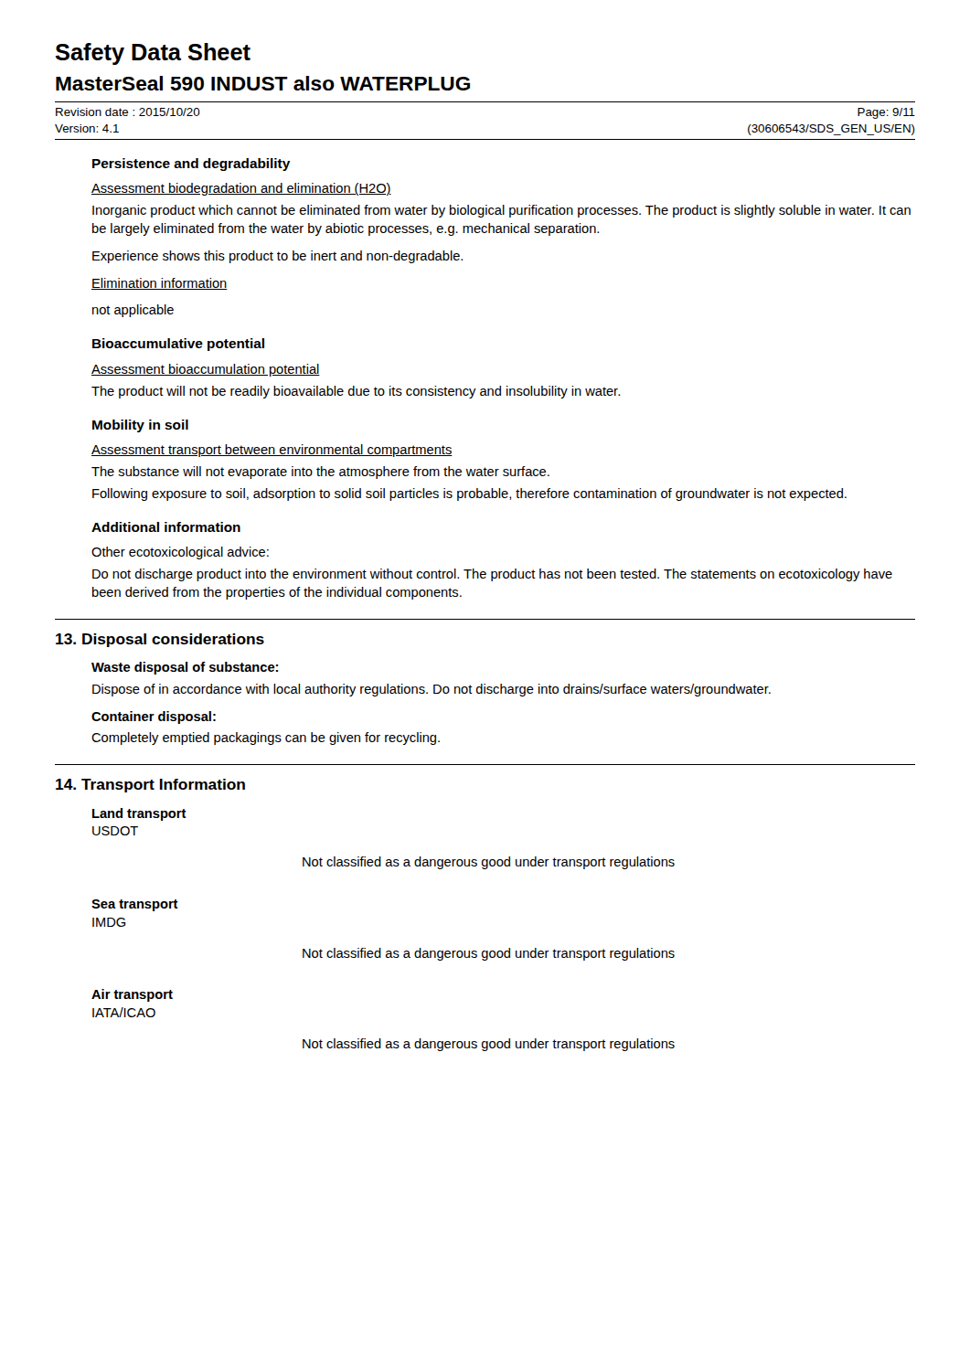Safety Data Sheet
MasterSeal 590 INDUST also WATERPLUG
| Revision date : 2015/10/20 | Page: 9/11 |
| Version: 4.1 | (30606543/SDS_GEN_US/EN) |
Persistence and degradability
Assessment biodegradation and elimination (H2O)
Inorganic product which cannot be eliminated from water by biological purification processes. The product is slightly soluble in water. It can be largely eliminated from the water by abiotic processes, e.g. mechanical separation.
Experience shows this product to be inert and non-degradable.
Elimination information
not applicable
Bioaccumulative potential
Assessment bioaccumulation potential
The product will not be readily bioavailable due to its consistency and insolubility in water.
Mobility in soil
Assessment transport between environmental compartments
The substance will not evaporate into the atmosphere from the water surface.
Following exposure to soil, adsorption to solid soil particles is probable, therefore contamination of groundwater is not expected.
Additional information
Other ecotoxicological advice:
Do not discharge product into the environment without control. The product has not been tested. The statements on ecotoxicology have been derived from the properties of the individual components.
13. Disposal considerations
Waste disposal of substance:
Dispose of in accordance with local authority regulations. Do not discharge into drains/surface waters/groundwater.
Container disposal:
Completely emptied packagings can be given for recycling.
14. Transport Information
Land transport
USDOT
Not classified as a dangerous good under transport regulations
Sea transport
IMDG
Not classified as a dangerous good under transport regulations
Air transport
IATA/ICAO
Not classified as a dangerous good under transport regulations